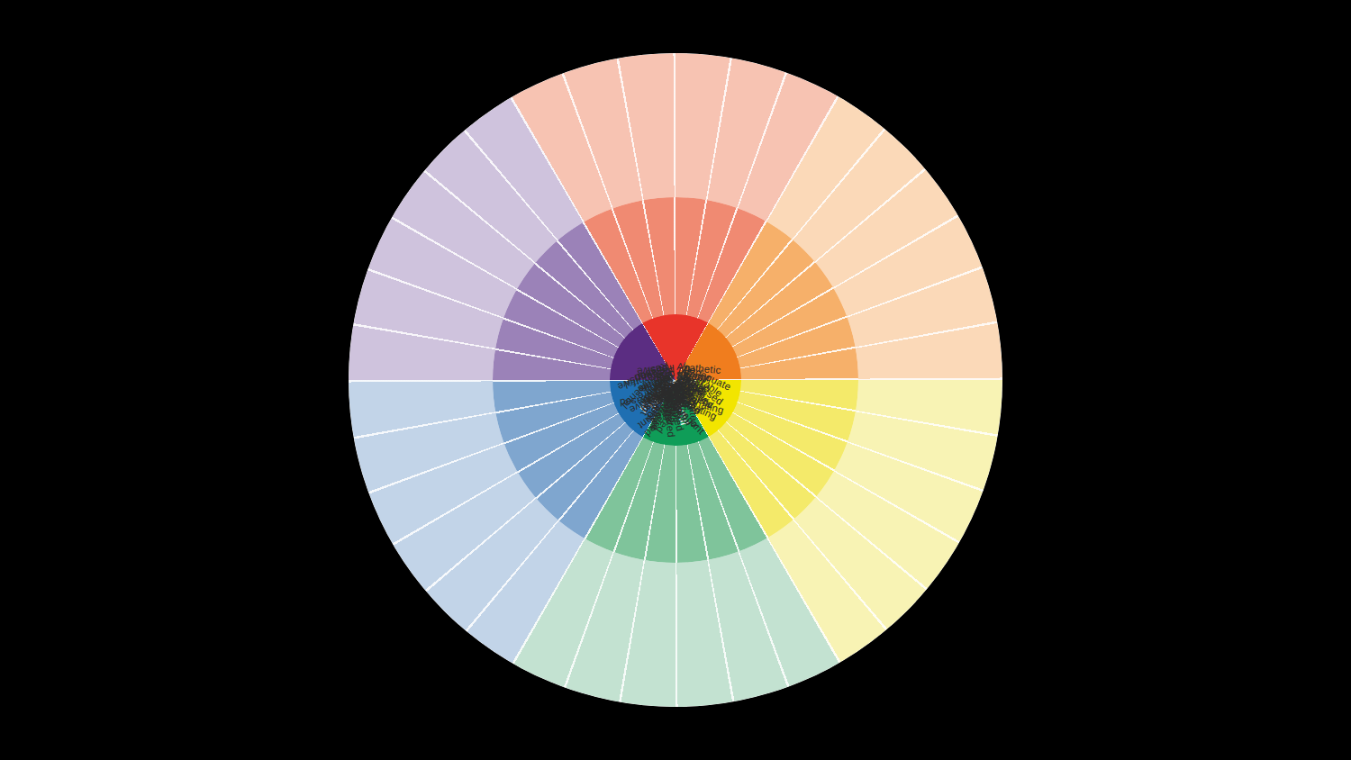Feelings wheel
Mad
Scared
Joyful
Powerful
Peaceful
Sad
Hurt
Hostile
Angry
Rage
Hateful
Critical
Rejected
Confused
Helpless
Submissive
Insecure
Anxious
Excited
Sexy
Energetic
Playful
Creative
Aware
Proud
Respected
Appreciated
Hopeful
Immportant
Faithful
Nurturing
Trusting
Loving
Intimate
Thoughtful
Content
Sleepy
Bored
Lonely
Depressed
Ashamed
Guilty
Jealus
Selfish
Frustrated
Furious
Irritated
Skeptical
Bewildered
Discouraged
Insignificant
Weak
Foolish
Embarrased
Daring
Fascinating
Stimulating
Amused
Extravagant
Delightful
Cheerful
Satisfied
valuable
Worthwhile
Intelligent
Confident
Thankful
Sentimental
Serene
Responsive
Relaxed
Pensive
Apathetic
Inferior
Inadequate
Miserable
Stupid
Bashful